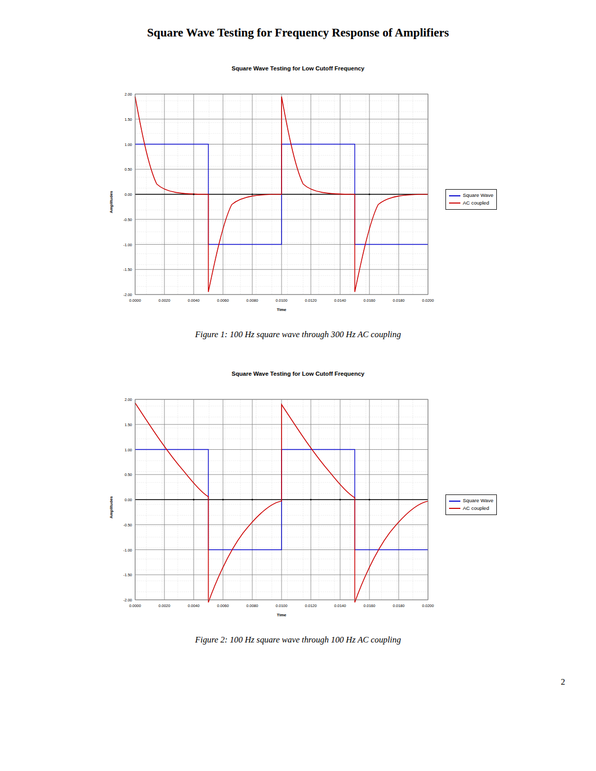Square Wave Testing for Frequency Response of Amplifiers
Square Wave Testing for Low Cutoff Frequency
2.00 1.50 1.00 0.50 0.00 -0.50 -1.00 -1.50 -2.00 Amplitudes 0.0000 0.0020 0.0040 0.0060 0.0080 0.0100 0.0120 0.0140 0.0160 0.0180 0.0200 Time
Square Wave
AC coupled
Figure 1: 100 Hz square wave through 300 Hz AC coupling
Square Wave Testing for Low Cutoff Frequency
2.00 1.50 1.00 0.50 0.00 -0.50 -1.00 -1.50 -2.00 Amplitudes 0.0000 0.0020 0.0040 0.0060 0.0080 0.0100 0.0120 0.0140 0.0160 0.0180 0.0200 Time
Square Wave
AC coupled
Figure 2: 100 Hz square wave through 100 Hz AC coupling
2